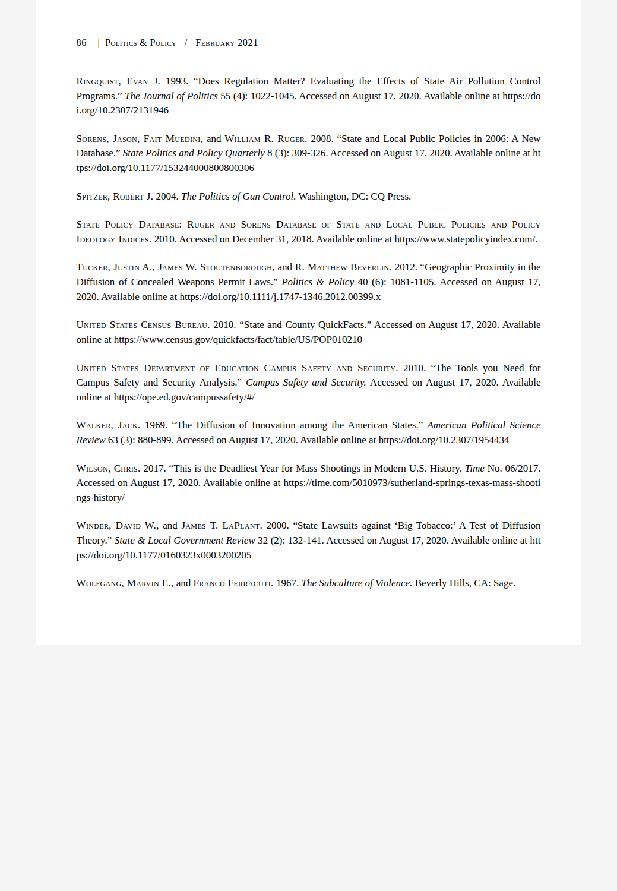86|Politics & Policy / February 2021
Ringquist, Evan J. 1993. “Does Regulation Matter? Evaluating the Effects of State Air Pollution Control Programs.” The Journal of Politics 55 (4): 1022-1045. Accessed on August 17, 2020. Available online at https://doi.org/10.2307/2131946
Sorens, Jason, Fait Muedini, and William R. Ruger. 2008. “State and Local Public Policies in 2006: A New Database.” State Politics and Policy Quarterly 8 (3): 309-326. Accessed on August 17, 2020. Available online at https://doi.org/10.1177/153244000800800306
Spitzer, Robert J. 2004. The Politics of Gun Control. Washington, DC: CQ Press.
State Policy Database: Ruger and Sorens Database of State and Local Public Policies and Policy Ideology Indices. 2010. Accessed on December 31, 2018. Available online at https://www.statepolicyindex.com/.
Tucker, Justin A., James W. Stoutenborough, and R. Matthew Beverlin. 2012. “Geographic Proximity in the Diffusion of Concealed Weapons Permit Laws.” Politics & Policy 40 (6): 1081-1105. Accessed on August 17, 2020. Available online at https://doi.org/10.1111/j.1747-1346.2012.00399.x
United States Census Bureau. 2010. “State and County QuickFacts.” Accessed on August 17, 2020. Available online at https://www.census.gov/quickfacts/fact/table/US/POP010210
United States Department of Education Campus Safety and Security. 2010. “The Tools you Need for Campus Safety and Security Analysis.” Campus Safety and Security. Accessed on August 17, 2020. Available online at https://ope.ed.gov/campussafety/#/
Walker, Jack. 1969. “The Diffusion of Innovation among the American States.” American Political Science Review 63 (3): 880-899. Accessed on August 17, 2020. Available online at https://doi.org/10.2307/1954434
Wilson, Chris. 2017. “This is the Deadliest Year for Mass Shootings in Modern U.S. History. Time No. 06/2017. Accessed on August 17, 2020. Available online at https://time.com/5010973/sutherland-springs-texas-mass-shootings-history/
Winder, David W., and James T. LaPlant. 2000. “State Lawsuits against ‘Big Tobacco:’ A Test of Diffusion Theory.” State & Local Government Review 32 (2): 132-141. Accessed on August 17, 2020. Available online at https://doi.org/10.1177/0160323x0003200205
Wolfgang, Marvin E., and Franco Ferracuti. 1967. The Subculture of Violence. Beverly Hills, CA: Sage.